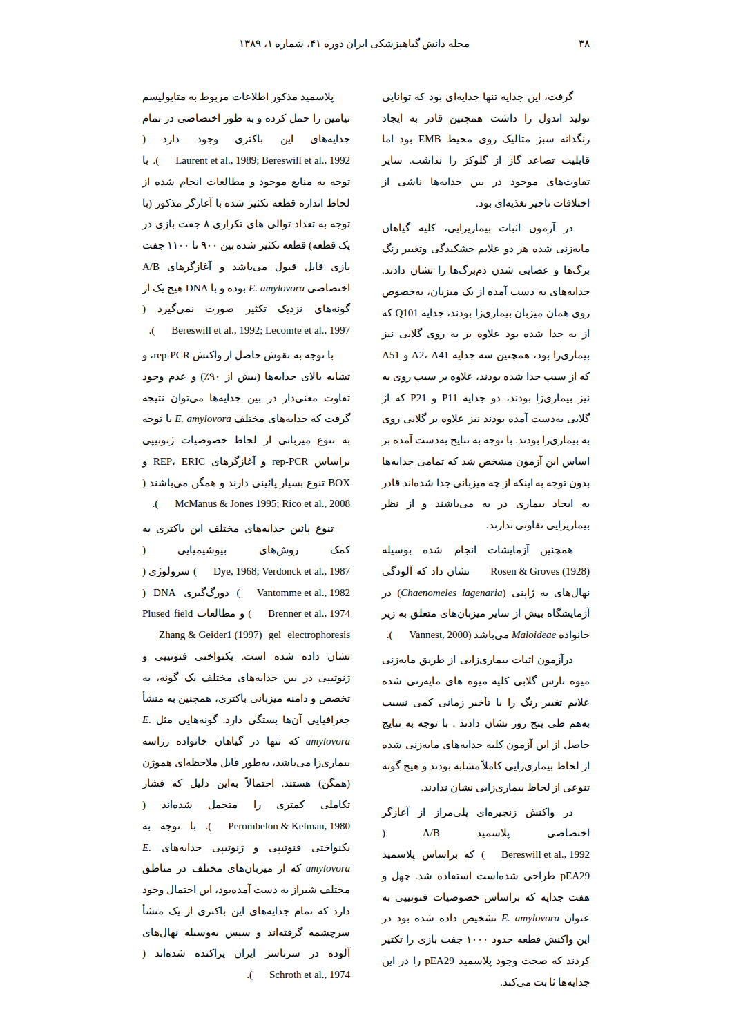۳۸ مجله دانش گیاهپزشکی ایران دوره ۴۱، شماره ۱، ۱۳۸۹
گرفت، این جدایه تنها جدایه‌ای بود که توانایی تولید اندول را داشت همچنین قادر به ایجاد رنگدانه سبز متالیک روی محیط EMB بود اما قابلیت تصاعد گاز از گلوکز را نداشت. سایر تفاوت‌های موجود در بین جدایه‌ها ناشی از اختلافات ناچیز تغذیه‌ای بود.
در آزمون اثبات بیماریزایی، کلیه گیاهان مایه‌زنی شده هر دو علایم خشکیدگی وتغییر رنگ برگ‌ها و عصایی شدن دم‌برگ‌ها را نشان دادند. جدایه‌های به دست آمده از یک میزبان، به‌خصوص روی همان میزبان بیماری‌زا بودند، جدایه Q101 که از به جدا شده بود علاوه بر به روی گلابی نیز بیماری‌زا بود، همچنین سه جدایه A2، A41 و A51 که از سیب جدا شده بودند، علاوه بر سیب روی به نیز بیماری‌زا بودند، دو جدایه P11 و P21 که از گلابی به‌دست آمده بودند نیز علاوه بر گلابی روی به بیماری‌زا بودند. با توجه به نتایج به‌دست آمده بر اساس این آزمون مشخص شد که تمامی جدایه‌ها بدون توجه به اینکه از چه میزبانی جدا شده‌اند قادر به ایجاد بیماری در به می‌باشند و از نظر بیماریزایی تفاوتی ندارند.
همچنین آزمایشات انجام شده بوسیله Rosen & Groves (1928) نشان داد که آلودگی نهال‌های به ژاپنی (Chaenomeles lagenaria) در آزمایشگاه بیش از سایر میزبان‌های متعلق به زیر خانواده Maloideae می‌باشد (Vannest, 2000).
درآزمون اثبات بیماری‌زایی از طریق مایه‌زنی میوه نارس گلابی کلیه میوه های مایه‌زنی شده علایم تغییر رنگ را با تأخیر زمانی کمی نسبت به‌هم طی پنج روز نشان دادند . با توجه به نتایج حاصل از این آزمون کلیه جدایه‌های مایه‌زنی شده از لحاظ بیماری‌زایی کاملاً مشابه بودند و هیچ گونه تنوعی از لحاظ بیماری‌زایی نشان ندادند.
در واکنش زنجیره‌ای پلی‌مراز از آغازگر اختصاصی پلاسمید A/B (Bereswill et al., 1992) که براساس پلاسمید pEA29 طراحی شده‌است استفاده شد. چهل و هفت جدایه که براساس خصوصیات فنوتیپی به عنوان E. amylovora تشخیص داده شده بود در این واکنش قطعه حدود ۱۰۰۰ جفت بازی را تکثیر کردند که صحت وجود پلاسمید pEA29 را در این جدایه‌ها ثا بت می‌کند.
پلاسمید مذکور اطلاعات مربوط به متابولیسم تیامین را حمل کرده و به طور اختصاصی در تمام جدایه‌های این باکتری وجود دارد (Laurent et al., 1989; Bereswill et al., 1992). با توجه به منابع موجود و مطالعات انجام شده از لحاظ اندازه قطعه تکثیر شده با آغازگر مذکور (با توجه به تعداد توالی های تکراری ۸ جفت بازی در یک قطعه) قطعه تکثیر شده بین ۹۰۰ تا ۱۱۰۰ جفت بازی قابل قبول می‌باشد و آغازگرهای A/B اختصاصی E. amylovora بوده و با DNA هیچ یک از گونه‌های نزدیک تکثیر صورت نمی‌گیرد (Bereswill et al., 1992; Lecomte et al., 1997).
با توجه به نقوش حاصل از واکنش rep-PCR، و تشابه بالای جدایه‌ها (بیش از ۹۰٪) و عدم وجود تفاوت معنی‌دار در بین جدایه‌ها می‌توان نتیجه گرفت که جدایه‌های مختلف E. amylovora با توجه به تنوع میزبانی از لحاظ خصوصیات ژنوتیپی براساس rep-PCR و آغازگرهای REP، ERIC و BOX تنوع بسیار پائینی دارند و همگن می‌باشند (McManus & Jones 1995; Rico et al., 2008).
تنوع پائین جدایه‌های مختلف این باکتری به کمک روش‌های بیوشیمیایی (Dye, 1968; Verdonck et al., 1987) سرولوژی (Vantomme et al., 1982) دورگ‌گیری DNA (Brenner et al., 1974) و مطالعات Plused field gel electrophoresis Zhang & Geider1 (1997) نشان داده شده است. یکنواختی فنوتیپی و ژنوتیپی در بین جدایه‌های مختلف یک گونه، به تخصص و دامنه میزبانی باکتری، همچنین به منشأ جغرافیایی آن‌ها بستگی دارد. گونه‌هایی مثل E. amylovora که تنها در گیاهان خانواده رزاسه بیماری‌زا می‌باشد، به‌طور قابل ملاحظه‌ای هموژن (همگن) هستند. احتمالاً به‌این دلیل که فشار تکاملی کمتری را متحمل شده‌اند (Perombelon & Kelman, 1980). با توجه به یکنواختی فنوتیپی و ژنوتیپی جدایه‌های E. amylovora که از میزبان‌های مختلف در مناطق مختلف شیراز به دست آمده‌بود، این احتمال وجود دارد که تمام جدایه‌های این باکتری از یک منشأ سرچشمه گرفته‌اند و سپس به‌وسیله نهال‌های آلوده در سرتاسر ایران پراکنده شده‌اند (Schroth et al., 1974).